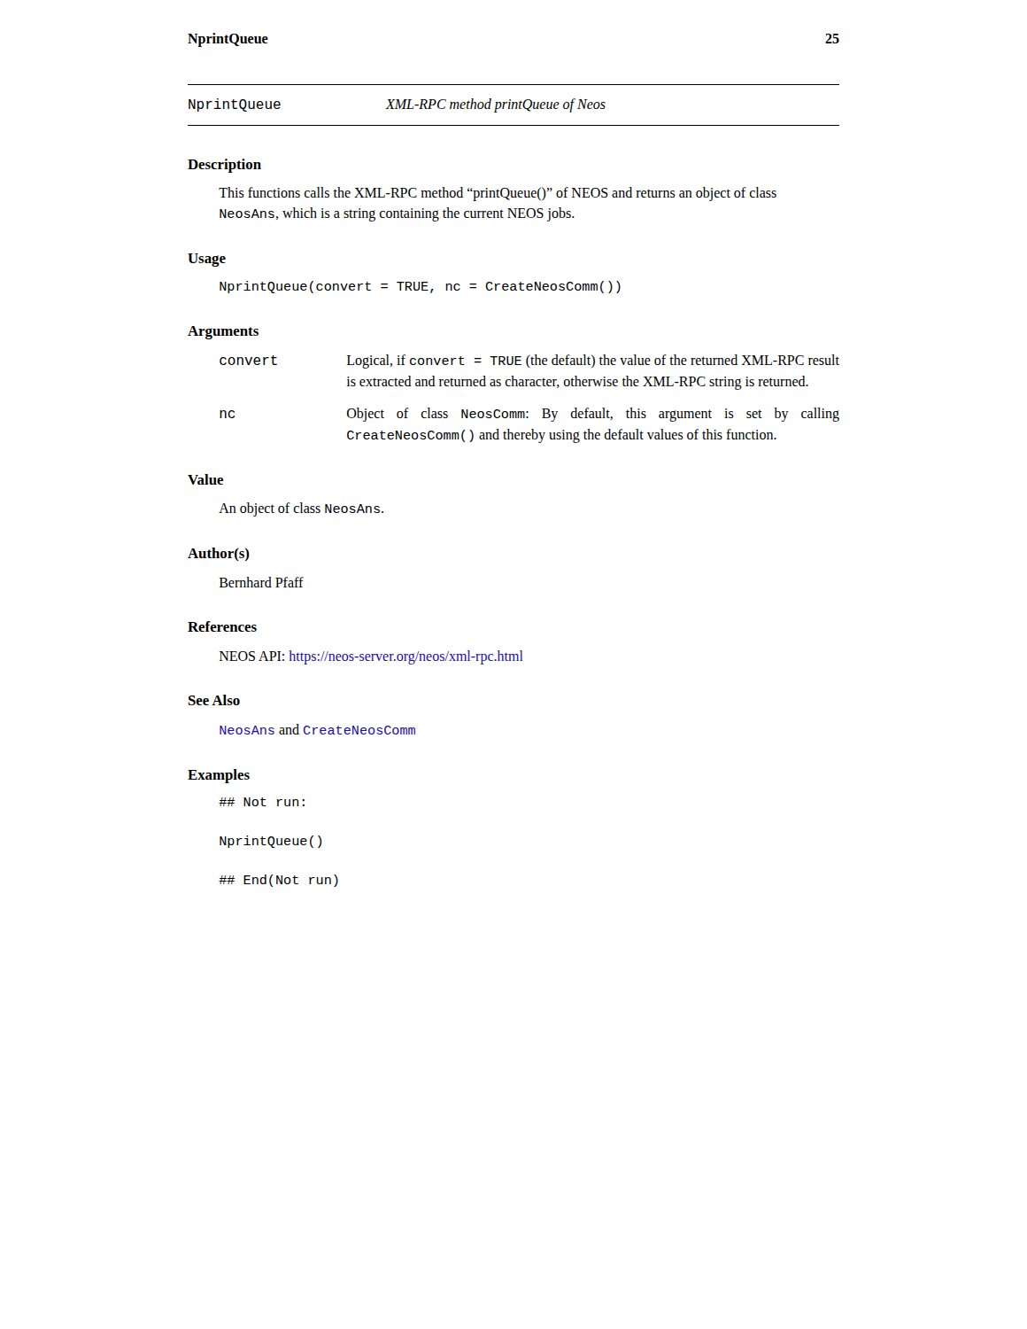NprintQueue 25
NprintQueue XML-RPC method printQueue of Neos
Description
This functions calls the XML-RPC method “printQueue()” of NEOS and returns an object of class NeosAns, which is a string containing the current NEOS jobs.
Usage
NprintQueue(convert = TRUE, nc = CreateNeosComm())
Arguments
convert
Logical, if convert = TRUE (the default) the value of the returned XML-RPC result is extracted and returned as character, otherwise the XML-RPC string is returned.
nc
Object of class NeosComm: By default, this argument is set by calling CreateNeosComm() and thereby using the default values of this function.
Value
An object of class NeosAns.
Author(s)
Bernhard Pfaff
References
NEOS API: https://neos-server.org/neos/xml-rpc.html
See Also
NeosAns and CreateNeosComm
Examples
## Not run: 

NprintQueue()

## End(Not run)